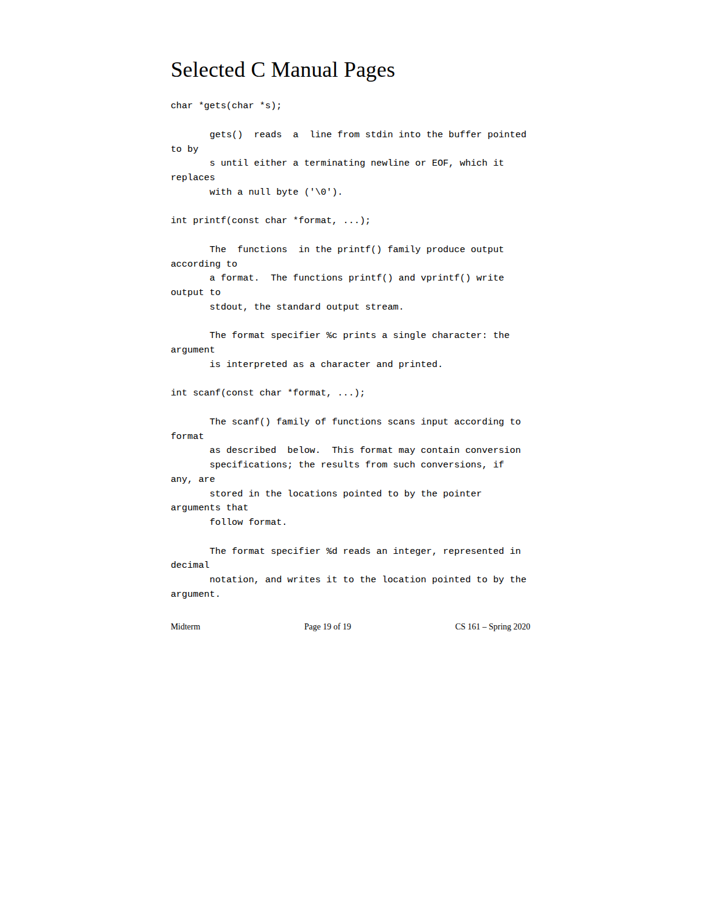Selected C Manual Pages
char *gets(char *s);

       gets()  reads  a  line from stdin into the buffer pointed to by
       s until either a terminating newline or EOF, which it replaces
       with a null byte ('\0').

int printf(const char *format, ...);

       The  functions  in the printf() family produce output according to
       a format.  The functions printf() and vprintf() write output to
       stdout, the standard output stream.

       The format specifier %c prints a single character: the argument
       is interpreted as a character and printed.

int scanf(const char *format, ...);

       The scanf() family of functions scans input according to format
       as described  below.  This format may contain conversion
       specifications; the results from such conversions, if any, are
       stored in the locations pointed to by the pointer arguments that
       follow format.

       The format specifier %d reads an integer, represented in decimal
       notation, and writes it to the location pointed to by the argument.
Midterm
Page 19 of 19
CS 161 – Spring 2020